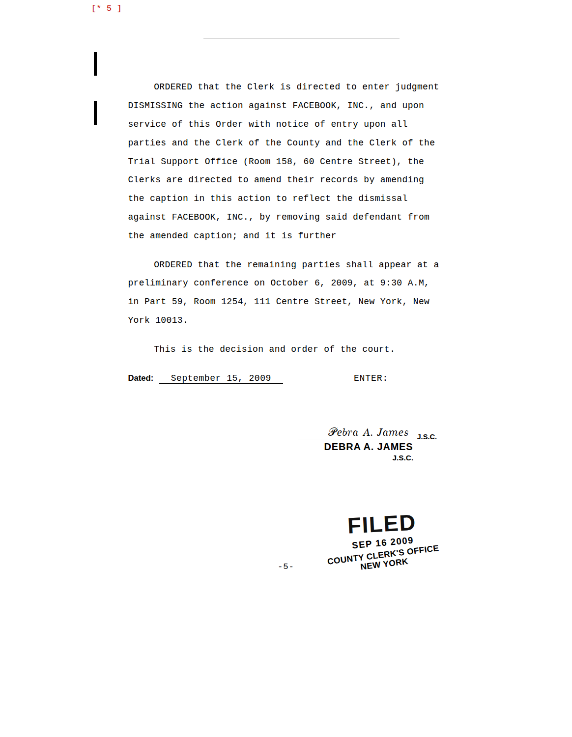[* 5 ]
ORDERED that the Clerk is directed to enter judgment DISMISSING the action against FACEBOOK, INC., and upon service of this Order with notice of entry upon all parties and the Clerk of the County and the Clerk of the Trial Support Office (Room 158, 60 Centre Street), the Clerks are directed to amend their records by amending the caption in this action to reflect the dismissal against FACEBOOK, INC., by removing said defendant from the amended caption; and it is further
ORDERED that the remaining parties shall appear at a preliminary conference on October 6, 2009, at 9:30 A.M, in Part 59, Room 1254, 111 Centre Street, New York, New York 10013.
This is the decision and order of the court.
Dated: September 15, 2009 ENTER:
​𝒫𝑒𝑏𝑟𝑎 𝐴. 𝐽𝑎𝑚𝑒𝑠
J.S.C.
DEBRA A. JAMES
J.S.C.
FILED
SEP 16 2009
COUNTY CLERK'S OFFICE
NEW YORK
-5-